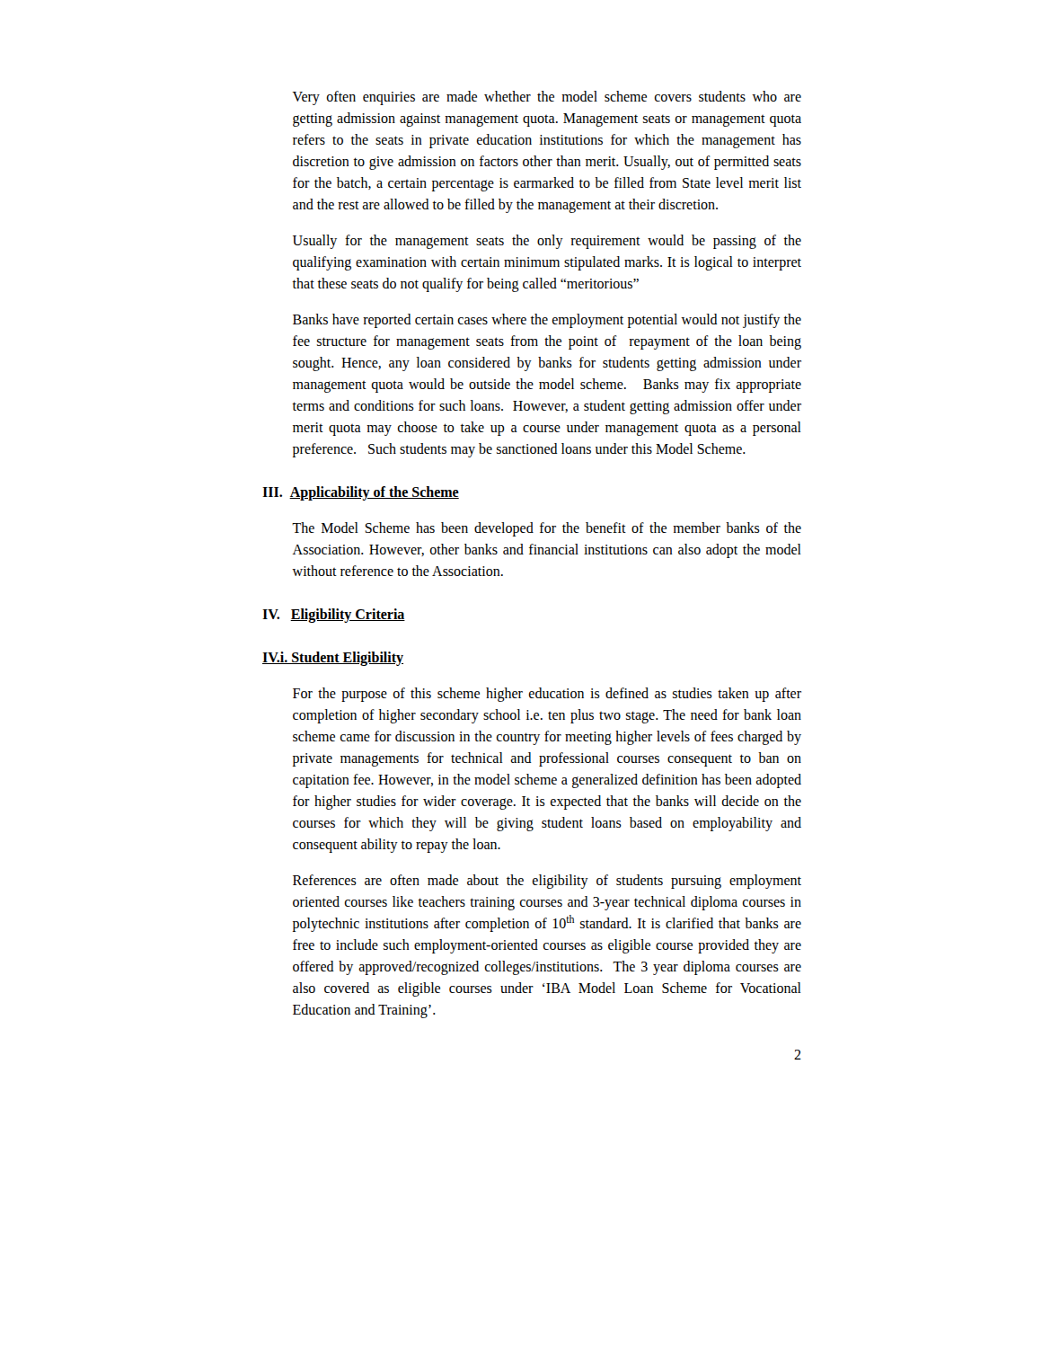Very often enquiries are made whether the model scheme covers students who are getting admission against management quota. Management seats or management quota refers to the seats in private education institutions for which the management has discretion to give admission on factors other than merit. Usually, out of permitted seats for the batch, a certain percentage is earmarked to be filled from State level merit list and the rest are allowed to be filled by the management at their discretion.
Usually for the management seats the only requirement would be passing of the qualifying examination with certain minimum stipulated marks. It is logical to interpret that these seats do not qualify for being called “meritorious”
Banks have reported certain cases where the employment potential would not justify the fee structure for management seats from the point of repayment of the loan being sought. Hence, any loan considered by banks for students getting admission under management quota would be outside the model scheme. Banks may fix appropriate terms and conditions for such loans. However, a student getting admission offer under merit quota may choose to take up a course under management quota as a personal preference. Such students may be sanctioned loans under this Model Scheme.
III. Applicability of the Scheme
The Model Scheme has been developed for the benefit of the member banks of the Association. However, other banks and financial institutions can also adopt the model without reference to the Association.
IV. Eligibility Criteria
IV.i. Student Eligibility
For the purpose of this scheme higher education is defined as studies taken up after completion of higher secondary school i.e. ten plus two stage. The need for bank loan scheme came for discussion in the country for meeting higher levels of fees charged by private managements for technical and professional courses consequent to ban on capitation fee. However, in the model scheme a generalized definition has been adopted for higher studies for wider coverage. It is expected that the banks will decide on the courses for which they will be giving student loans based on employability and consequent ability to repay the loan.
References are often made about the eligibility of students pursuing employment oriented courses like teachers training courses and 3-year technical diploma courses in polytechnic institutions after completion of 10th standard. It is clarified that banks are free to include such employment-oriented courses as eligible course provided they are offered by approved/recognized colleges/institutions. The 3 year diploma courses are also covered as eligible courses under ‘IBA Model Loan Scheme for Vocational Education and Training’.
2